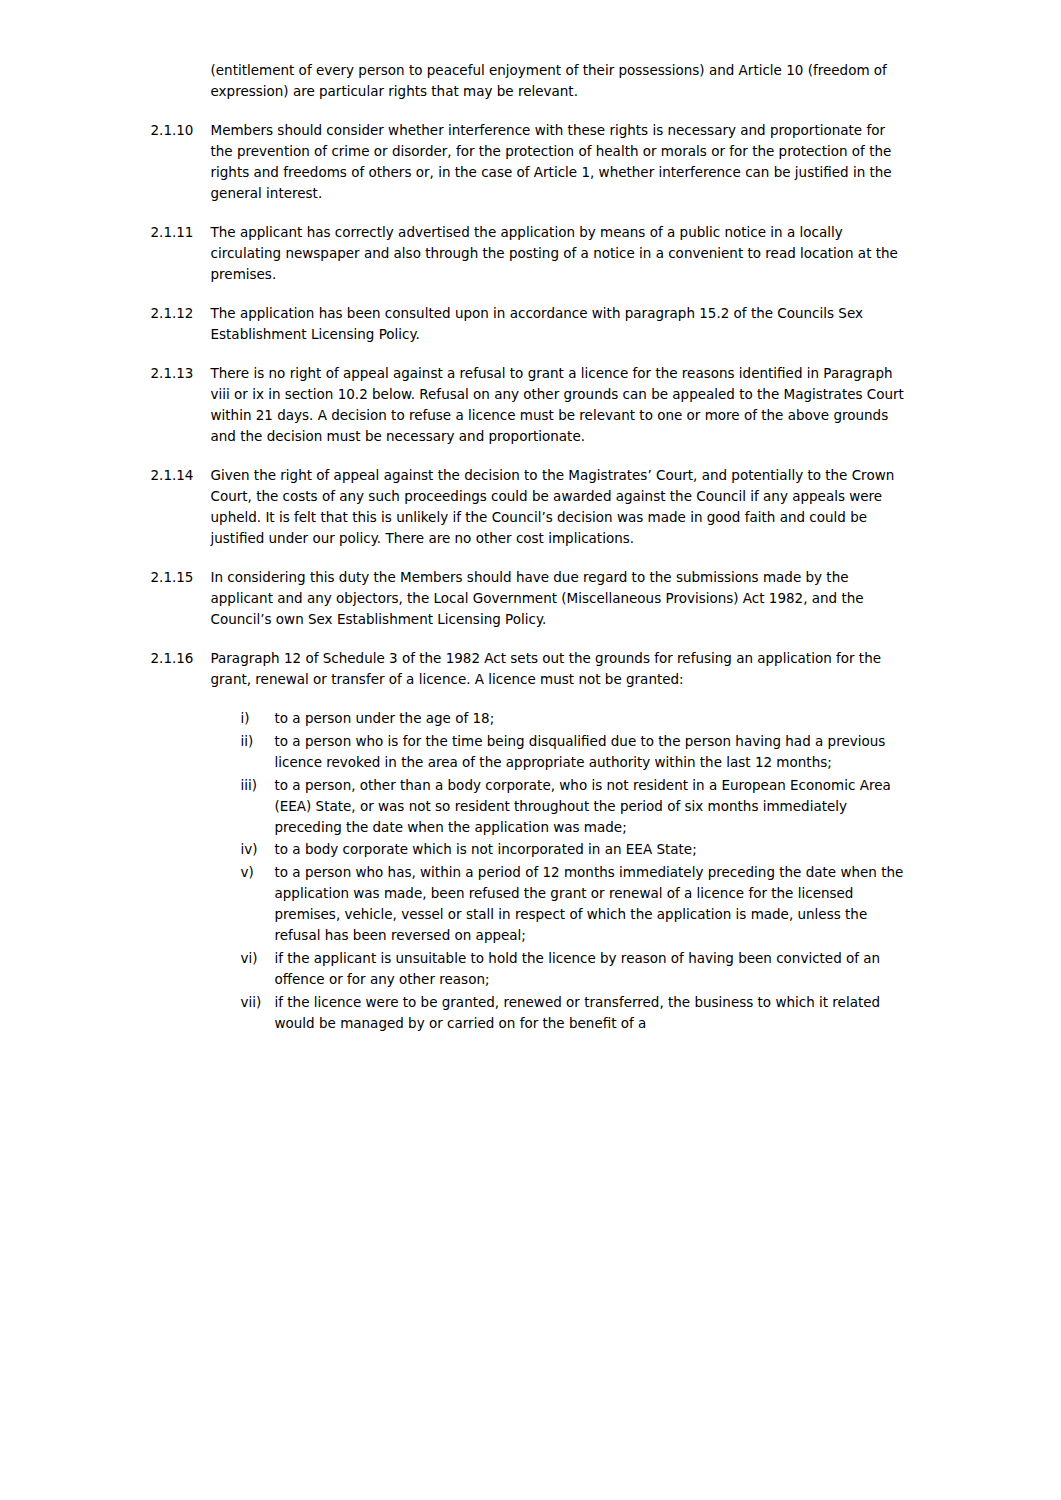(entitlement of every person to peaceful enjoyment of their possessions) and Article 10 (freedom of expression) are particular rights that may be relevant.
2.1.10
Members should consider whether interference with these rights is necessary and proportionate for the prevention of crime or disorder, for the protection of health or morals or for the protection of the rights and freedoms of others or, in the case of Article 1, whether interference can be justified in the general interest.
2.1.11
The applicant has correctly advertised the application by means of a public notice in a locally circulating newspaper and also through the posting of a notice in a convenient to read location at the premises.
2.1.12
The application has been consulted upon in accordance with paragraph 15.2 of the Councils Sex Establishment Licensing Policy.
2.1.13
There is no right of appeal against a refusal to grant a licence for the reasons identified in Paragraph viii or ix in section 10.2 below. Refusal on any other grounds can be appealed to the Magistrates Court within 21 days. A decision to refuse a licence must be relevant to one or more of the above grounds and the decision must be necessary and proportionate.
2.1.14
Given the right of appeal against the decision to the Magistrates’ Court, and potentially to the Crown Court, the costs of any such proceedings could be awarded against the Council if any appeals were upheld. It is felt that this is unlikely if the Council’s decision was made in good faith and could be justified under our policy. There are no other cost implications.
2.1.15
In considering this duty the Members should have due regard to the submissions made by the applicant and any objectors, the Local Government (Miscellaneous Provisions) Act 1982, and the Council’s own Sex Establishment Licensing Policy.
2.1.16
Paragraph 12 of Schedule 3 of the 1982 Act sets out the grounds for refusing an application for the grant, renewal or transfer of a licence. A licence must not be granted:
i) to a person under the age of 18;
ii) to a person who is for the time being disqualified due to the person having had a previous licence revoked in the area of the appropriate authority within the last 12 months;
iii) to a person, other than a body corporate, who is not resident in a European Economic Area (EEA) State, or was not so resident throughout the period of six months immediately preceding the date when the application was made;
iv) to a body corporate which is not incorporated in an EEA State;
v) to a person who has, within a period of 12 months immediately preceding the date when the application was made, been refused the grant or renewal of a licence for the licensed premises, vehicle, vessel or stall in respect of which the application is made, unless the refusal has been reversed on appeal;
vi) if the applicant is unsuitable to hold the licence by reason of having been convicted of an offence or for any other reason;
vii) if the licence were to be granted, renewed or transferred, the business to which it related would be managed by or carried on for the benefit of a